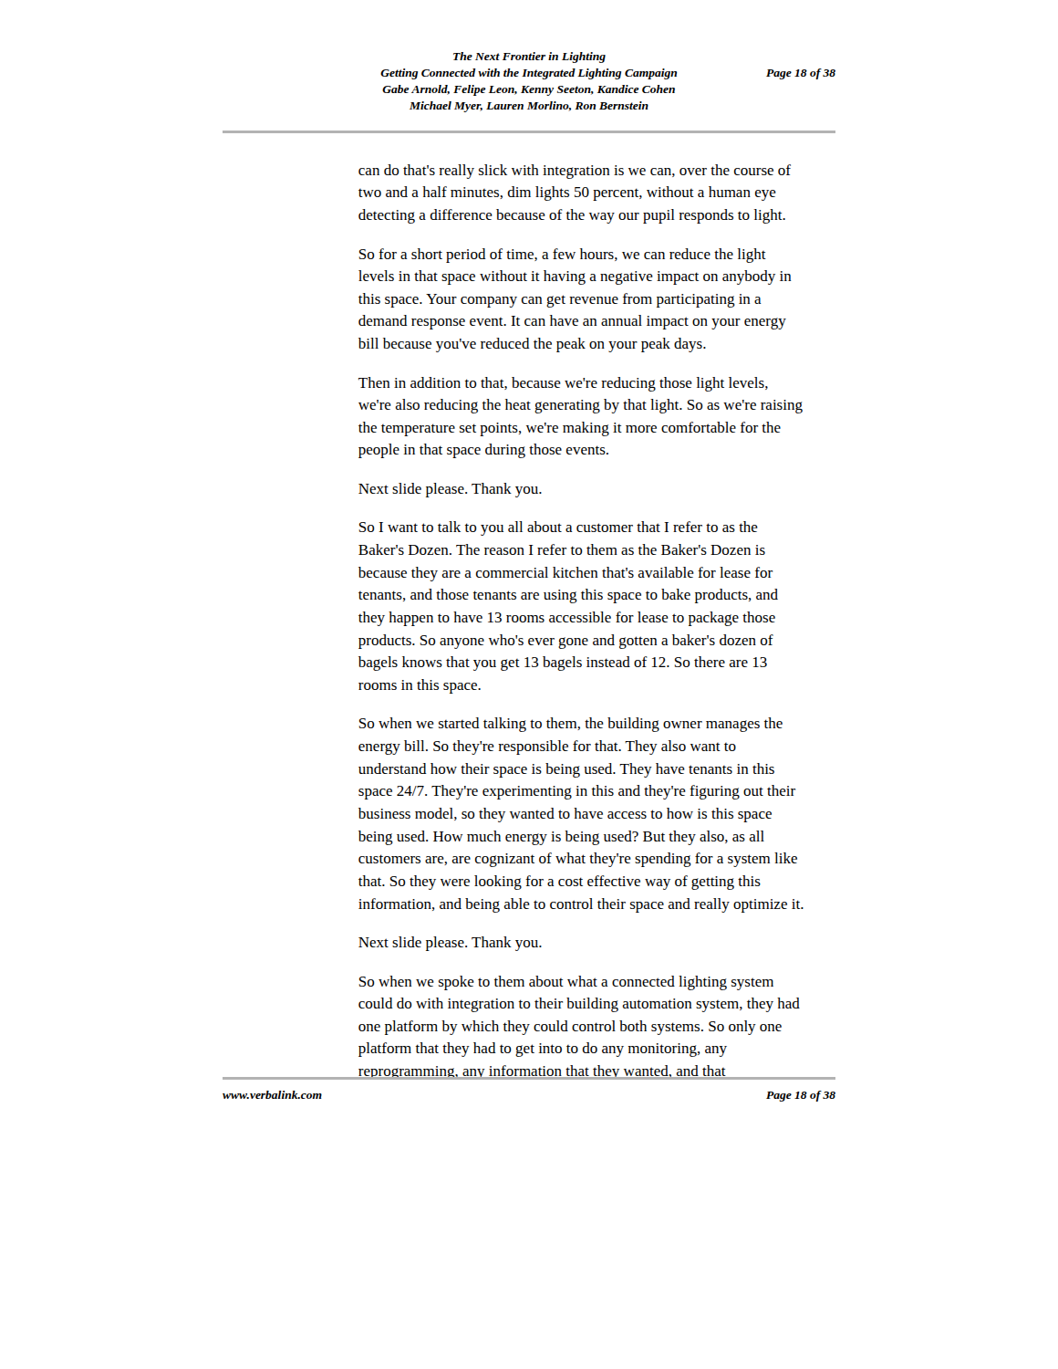The Next Frontier in Lighting
Getting Connected with the Integrated Lighting Campaign
Gabe Arnold, Felipe Leon, Kenny Seeton, Kandice Cohen
Michael Myer, Lauren Morlino, Ron Bernstein
Page 18 of 38
can do that's really slick with integration is we can, over the course of two and a half minutes, dim lights 50 percent, without a human eye detecting a difference because of the way our pupil responds to light.
So for a short period of time, a few hours, we can reduce the light levels in that space without it having a negative impact on anybody in this space. Your company can get revenue from participating in a demand response event. It can have an annual impact on your energy bill because you've reduced the peak on your peak days.
Then in addition to that, because we're reducing those light levels, we're also reducing the heat generating by that light. So as we're raising the temperature set points, we're making it more comfortable for the people in that space during those events.
Next slide please. Thank you.
So I want to talk to you all about a customer that I refer to as the Baker's Dozen. The reason I refer to them as the Baker's Dozen is because they are a commercial kitchen that's available for lease for tenants, and those tenants are using this space to bake products, and they happen to have 13 rooms accessible for lease to package those products. So anyone who's ever gone and gotten a baker's dozen of bagels knows that you get 13 bagels instead of 12. So there are 13 rooms in this space.
So when we started talking to them, the building owner manages the energy bill. So they're responsible for that. They also want to understand how their space is being used. They have tenants in this space 24/7. They're experimenting in this and they're figuring out their business model, so they wanted to have access to how is this space being used. How much energy is being used? But they also, as all customers are, are cognizant of what they're spending for a system like that. So they were looking for a cost effective way of getting this information, and being able to control their space and really optimize it.
Next slide please. Thank you.
So when we spoke to them about what a connected lighting system could do with integration to their building automation system, they had one platform by which they could control both systems. So only one platform that they had to get into to do any monitoring, any reprogramming, any information that they wanted, and that
www.verbalink.com Page 18 of 38